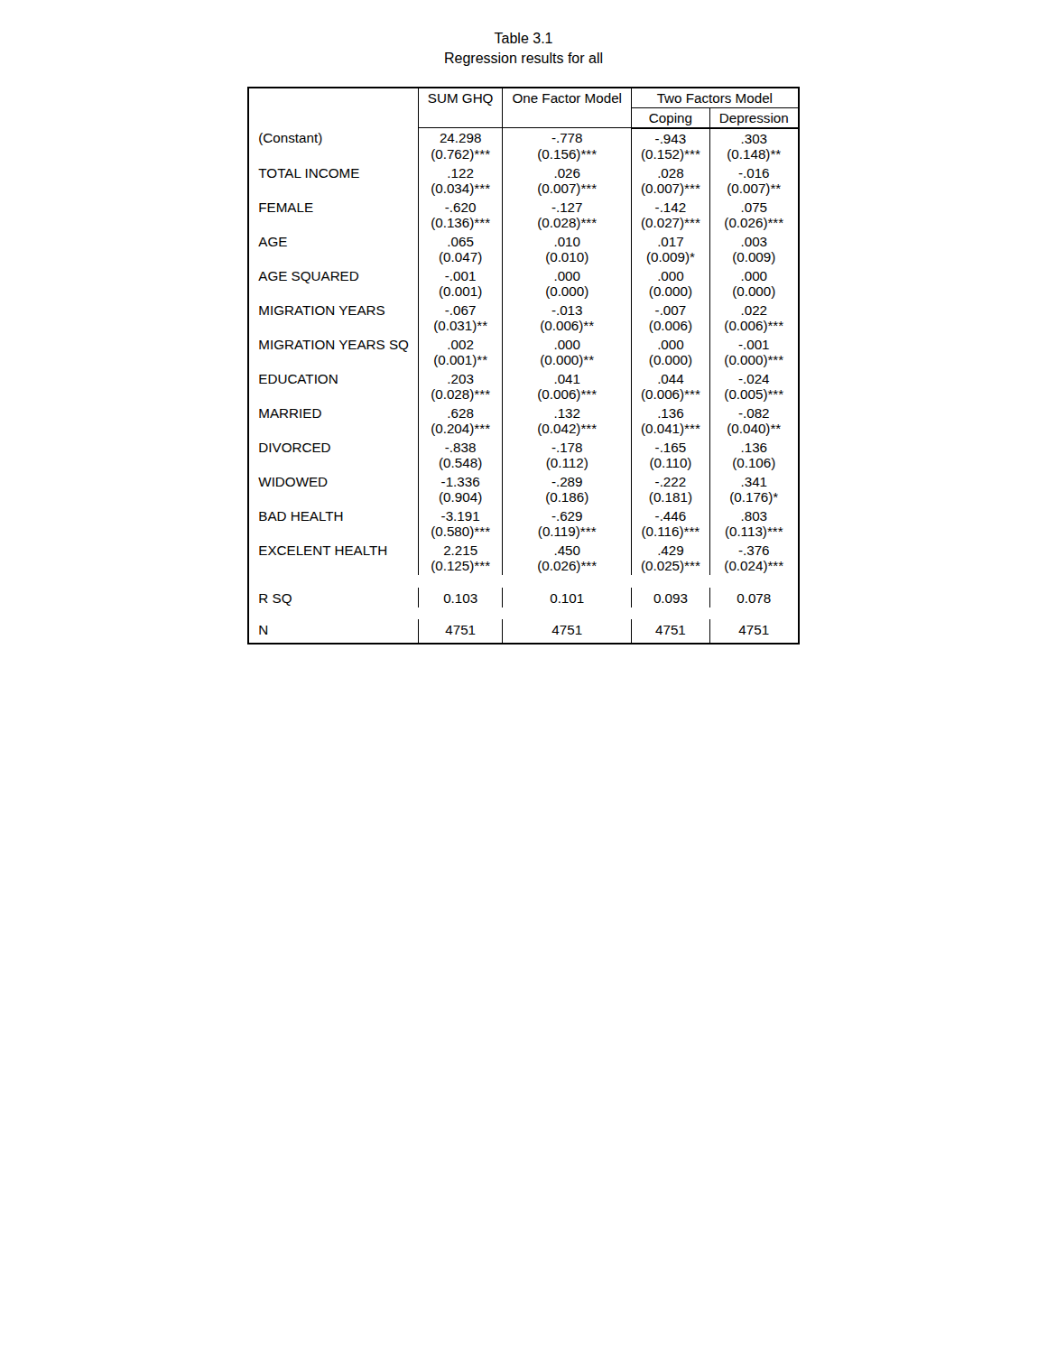Table 3.1
Regression results for all
| | SUM GHQ | One Factor Model | Two Factors Model |
| --- | --- | --- | --- |
| Coping | Depression |
| (Constant) | 24.298 | -.778 | -.943 | .303 |
| | (0.762)*** | (0.156)*** | (0.152)*** | (0.148)** |
| TOTAL INCOME | .122 | .026 | .028 | -.016 |
| | (0.034)*** | (0.007)*** | (0.007)*** | (0.007)** |
| FEMALE | -.620 | -.127 | -.142 | .075 |
| | (0.136)*** | (0.028)*** | (0.027)*** | (0.026)*** |
| AGE | .065 | .010 | .017 | .003 |
| | (0.047) | (0.010) | (0.009)* | (0.009) |
| AGE SQUARED | -.001 | .000 | .000 | .000 |
| | (0.001) | (0.000) | (0.000) | (0.000) |
| MIGRATION YEARS | -.067 | -.013 | -.007 | .022 |
| | (0.031)** | (0.006)** | (0.006) | (0.006)*** |
| MIGRATION YEARS SQ | .002 | .000 | .000 | -.001 |
| | (0.001)** | (0.000)** | (0.000) | (0.000)*** |
| EDUCATION | .203 | .041 | .044 | -.024 |
| | (0.028)*** | (0.006)*** | (0.006)*** | (0.005)*** |
| MARRIED | .628 | .132 | .136 | -.082 |
| | (0.204)*** | (0.042)*** | (0.041)*** | (0.040)** |
| DIVORCED | -.838 | -.178 | -.165 | .136 |
| | (0.548) | (0.112) | (0.110) | (0.106) |
| WIDOWED | -1.336 | -.289 | -.222 | .341 |
| | (0.904) | (0.186) | (0.181) | (0.176)* |
| BAD HEALTH | -3.191 | -.629 | -.446 | .803 |
| | (0.580)*** | (0.119)*** | (0.116)*** | (0.113)*** |
| EXCELENT HEALTH | 2.215 | .450 | .429 | -.376 |
| | (0.125)*** | (0.026)*** | (0.025)*** | (0.024)*** |
| R SQ | 0.103 | 0.101 | 0.093 | 0.078 |
| N | 4751 | 4751 | 4751 | 4751 |